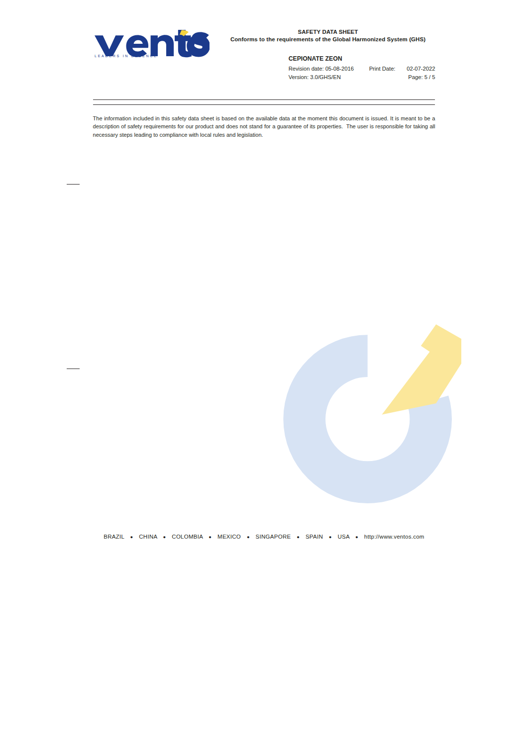LEADERS IN ESSENCE
SAFETY DATA SHEET
Conforms to the requirements of the Global Harmonized System (GHS)
CEPIONATE ZEON
Revision date: 05-08-2016
Print Date: 02-07-2022
Version: 3.0/GHS/EN
Page: 5 / 5
The information included in this safety data sheet is based on the available data at the moment this document is issued. It is meant to be a description of safety requirements for our product and does not stand for a guarantee of its properties. The user is responsible for taking all necessary steps leading to compliance with local rules and legislation.
BRAZIL ● CHINA ● COLOMBIA ● MEXICO ● SINGAPORE ● SPAIN ● USA ● http://www.ventos.com